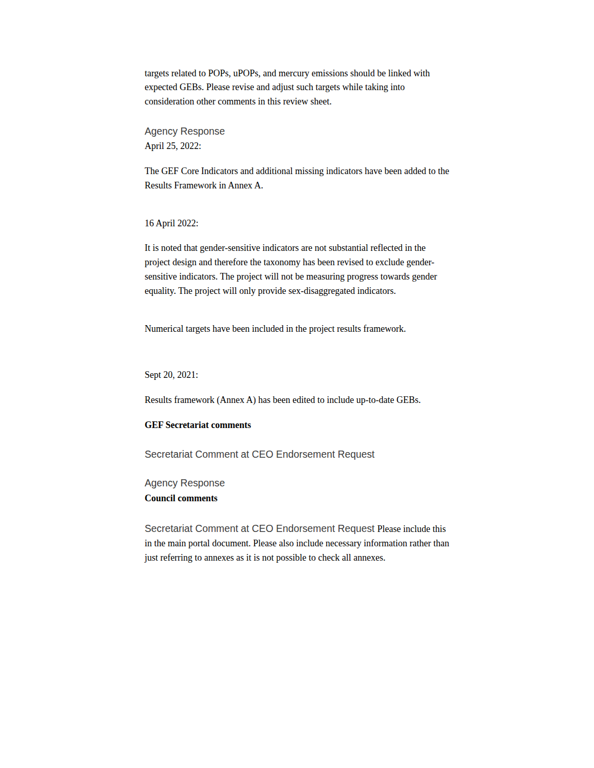targets related to POPs, uPOPs, and mercury emissions should be linked with expected GEBs. Please revise and adjust such targets while taking into consideration other comments in this review sheet.
Agency Response
April 25, 2022:
The GEF Core Indicators and additional missing indicators have been added to the Results Framework in Annex A.
16 April 2022:
It is noted that gender-sensitive indicators are not substantial reflected in the project design and therefore the taxonomy has been revised to exclude gender-sensitive indicators. The project will not be measuring progress towards gender equality. The project will only provide sex-disaggregated indicators.
Numerical targets have been included in the project results framework.
Sept 20, 2021:
Results framework (Annex A) has been edited to include up-to-date GEBs.
GEF Secretariat comments
Secretariat Comment at CEO Endorsement Request
Agency Response
Council comments
Secretariat Comment at CEO Endorsement Request Please include this in the main portal document. Please also include necessary information rather than just referring to annexes as it is not possible to check all annexes.